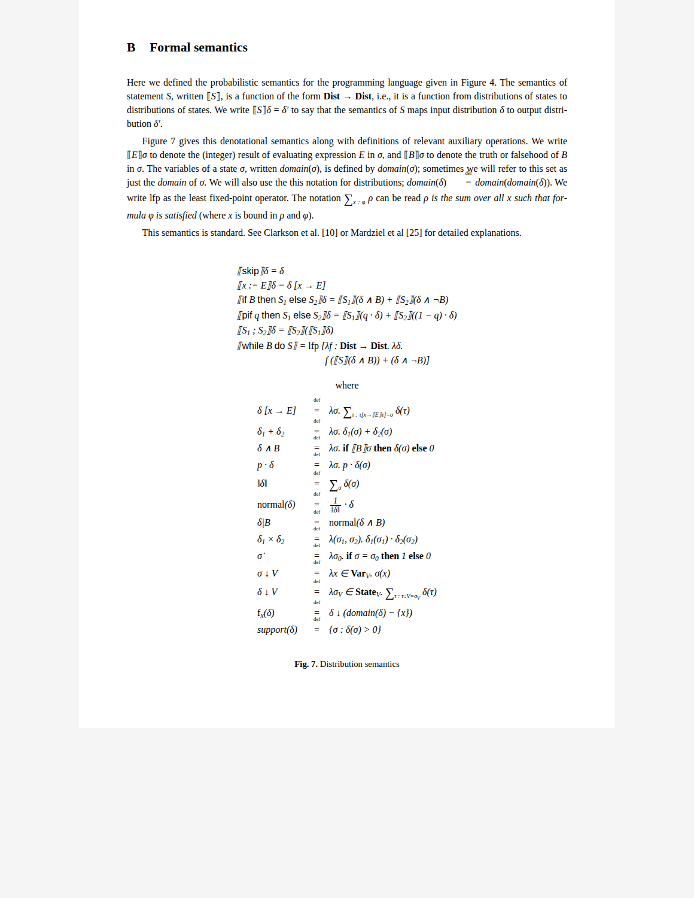BFormal semantics
Here we defined the probabilistic semantics for the programming language given in Figure 4. The semantics of statement S, written ⟦S⟧, is a function of the form Dist → Dist, i.e., it is a function from distributions of states to distributions of states. We write ⟦S⟧δ = δ′ to say that the semantics of S maps input distribution δ to output distribution δ′.
Figure 7 gives this denotational semantics along with definitions of relevant auxiliary operations. We write ⟦E⟧σ to denote the (integer) result of evaluating expression E in σ, and ⟦B⟧σ to denote the truth or falsehood of B in σ. The variables of a state σ, written domain(σ), is defined by domain(σ); sometimes we will refer to this set as just the domain of σ. We will also use the this notation for distributions; domain(δ) def= domain(domain(δ)). We write lfp as the least fixed-point operator. The notation ∑x : φ ρ can be read ρ is the sum over all x such that formula φ is satisfied (where x is bound in ρ and φ).
This semantics is standard. See Clarkson et al. [10] or Mardziel et al [25] for detailed explanations.
⟦skip⟧δ = δ
⟦x := E⟧δ = δ [x → E]
⟦if B then S 1 else S 2⟧δ = ⟦S 1⟧(δ ∧ B) + ⟦S 2⟧(δ ∧ ¬B)
⟦pif q then S 1 else S 2⟧δ = ⟦S 1⟧(q · δ) + ⟦S 2⟧((1 − q) · δ)
⟦S 1 ; S 2⟧δ = ⟦S 2⟧(⟦S 1⟧δ)
⟦while B do S⟧ = lfp [λf : Dist → Dist. λδ.
f (⟦S⟧(δ ∧ B)) + (δ ∧ ¬B)]
where
| δ [ x → E ] | def = | λσ . ∑ τ : τ[x→⟦E⟧τ]=σ δ ( τ ) |
| δ 1 + δ 2 | def = | λσ . δ 1 ( σ ) + δ 2 ( σ ) |
| δ ∧ B | def = | λσ . if ⟦ B ⟧ σ then δ ( σ ) else 0 |
| p · δ | def = | λσ . p · δ ( σ ) |
| ‖ δ ‖ | def = | ∑ σ δ ( σ ) |
| normal ( δ ) | def = | 1 ‖ δ ‖ · δ |
| δ / B | def = | normal ( δ ∧ B ) |
| δ 1 × δ 2 | def = | λ ( σ 1 , σ 2 ). δ 1 ( σ 1 ) · δ 2 ( σ 2 ) |
| σ̇ | def = | λσ 0 . if σ = σ 0 then 1 else 0 |
| σ ↓ V | def = | λx ∈ Var V . σ ( x ) |
| δ ↓ V | def = | λσ V ∈ State V . ∑ τ : τ↓V=σ V δ ( τ ) |
| f x ( δ ) | def = | δ ↓ ( domain ( δ ) − { x }) |
| support ( δ ) | def = | { σ : δ ( σ ) > 0} |
Fig. 7. Distribution semantics